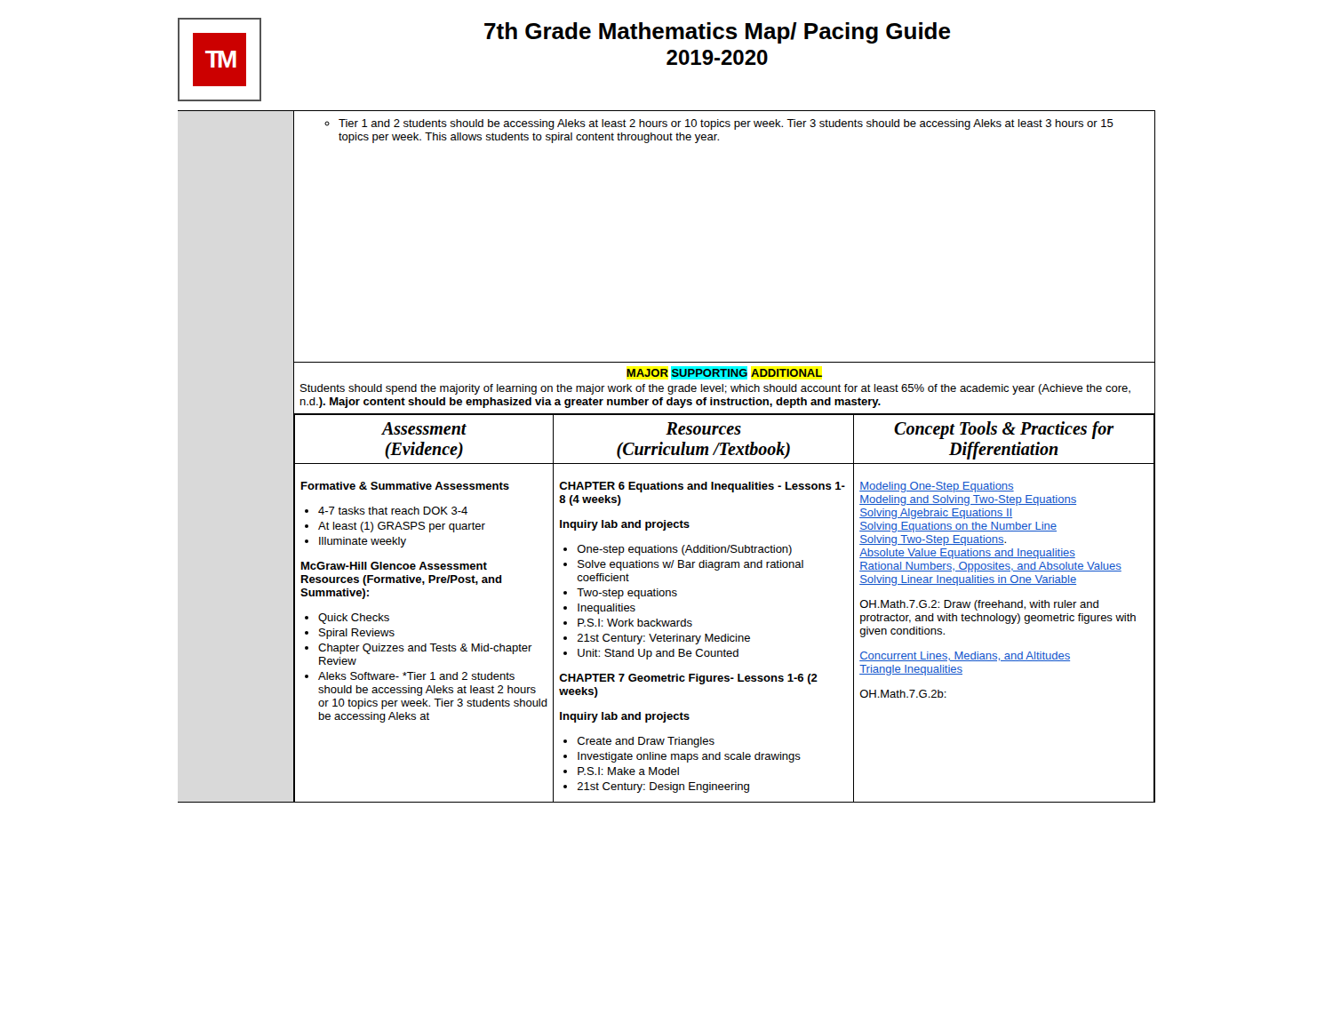TM
7th Grade Mathematics Map/ Pacing Guide
2019-2020
Tier 1 and 2 students should be accessing Aleks at least 2 hours or 10 topics per week. Tier 3 students should be accessing Aleks at least 3 hours or 15 topics per week. This allows students to spiral content throughout the year.
MAJOR SUPPORTING ADDITIONAL
Students should spend the majority of learning on the major work of the grade level; which should account for at least 65% of the academic year (Achieve the core, n.d.). Major content should be emphasized via a greater number of days of instruction, depth and mastery.
| Assessment (Evidence) | Resources (Curriculum /Textbook) | Concept Tools & Practices for Differentiation |
| --- | --- | --- |
| Formative & Summative Assessments 4-7 tasks that reach DOK 3-4 At least (1) GRASPS per quarter Illuminate weekly McGraw-Hill Glencoe Assessment Resources (Formative, Pre/Post, and Summative): Quick Checks Spiral Reviews Chapter Quizzes and Tests & Mid-chapter Review Aleks Software- *Tier 1 and 2 students should be accessing Aleks at least 2 hours or 10 topics per week. Tier 3 students should be accessing Aleks at | CHAPTER 6 Equations and Inequalities - Lessons 1-8 (4 weeks) Inquiry lab and projects One-step equations (Addition/Subtraction) Solve equations w/ Bar diagram and rational coefficient Two-step equations Inequalities P.S.I: Work backwards 21st Century: Veterinary Medicine Unit: Stand Up and Be Counted CHAPTER 7 Geometric Figures- Lessons 1-6 (2 weeks) Inquiry lab and projects Create and Draw Triangles Investigate online maps and scale drawings P.S.I: Make a Model 21st Century: Design Engineering | Modeling One-Step Equations Modeling and Solving Two-Step Equations Solving Algebraic Equations II Solving Equations on the Number Line Solving Two-Step Equations . Absolute Value Equations and Inequalities Rational Numbers, Opposites, and Absolute Values Solving Linear Inequalities in One Variable OH.Math.7.G.2: Draw (freehand, with ruler and protractor, and with technology) geometric figures with given conditions. Concurrent Lines, Medians, and Altitudes Triangle Inequalities OH.Math.7.G.2b: |